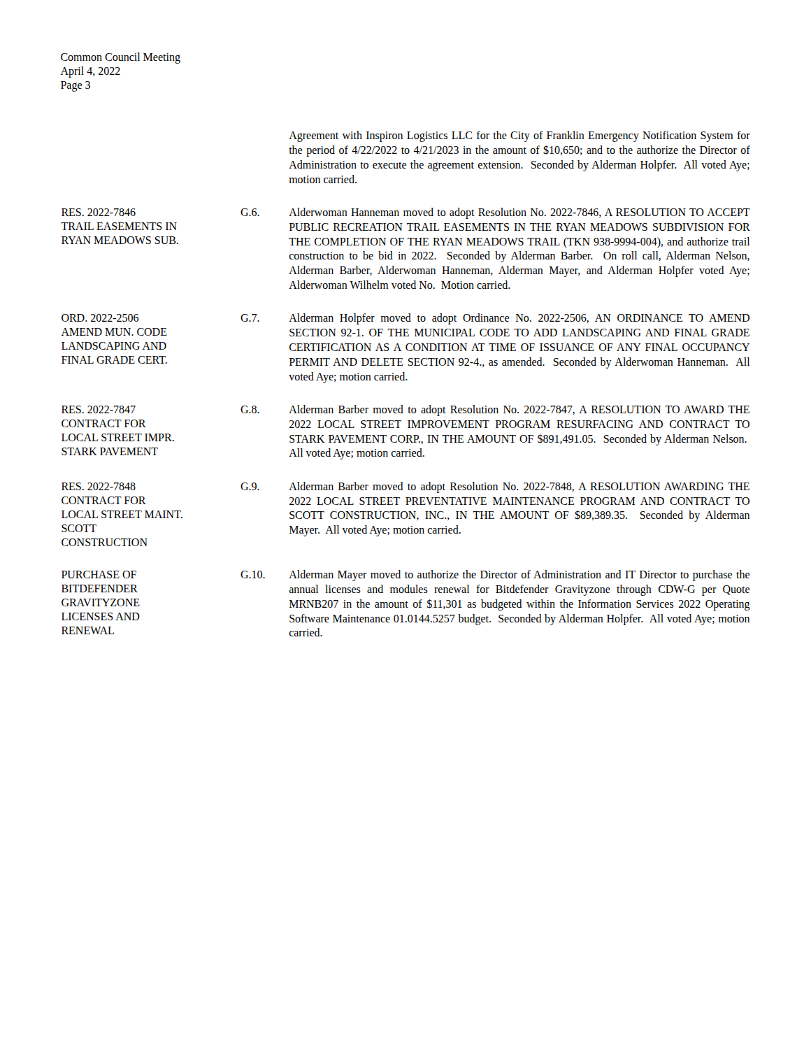Common Council Meeting
April 4, 2022
Page 3
| | | Agreement with Inspiron Logistics LLC for the City of Franklin Emergency Notification System for the period of 4/22/2022 to 4/21/2023 in the amount of $10,650; and to the authorize the Director of Administration to execute the agreement extension. Seconded by Alderman Holpfer. All voted Aye; motion carried. |
| RES. 2022-7846 TRAIL EASEMENTS IN RYAN MEADOWS SUB. | G.6. | Alderwoman Hanneman moved to adopt Resolution No. 2022-7846, A RESOLUTION TO ACCEPT PUBLIC RECREATION TRAIL EASEMENTS IN THE RYAN MEADOWS SUBDIVISION FOR THE COMPLETION OF THE RYAN MEADOWS TRAIL (TKN 938-9994-004), and authorize trail construction to be bid in 2022. Seconded by Alderman Barber. On roll call, Alderman Nelson, Alderman Barber, Alderwoman Hanneman, Alderman Mayer, and Alderman Holpfer voted Aye; Alderwoman Wilhelm voted No. Motion carried. |
| ORD. 2022-2506 AMEND MUN. CODE LANDSCAPING AND FINAL GRADE CERT. | G.7. | Alderman Holpfer moved to adopt Ordinance No. 2022-2506, AN ORDINANCE TO AMEND SECTION 92-1. OF THE MUNICIPAL CODE TO ADD LANDSCAPING AND FINAL GRADE CERTIFICATION AS A CONDITION AT TIME OF ISSUANCE OF ANY FINAL OCCUPANCY PERMIT AND DELETE SECTION 92-4., as amended. Seconded by Alderwoman Hanneman. All voted Aye; motion carried. |
| RES. 2022-7847 CONTRACT FOR LOCAL STREET IMPR. STARK PAVEMENT | G.8. | Alderman Barber moved to adopt Resolution No. 2022-7847, A RESOLUTION TO AWARD THE 2022 LOCAL STREET IMPROVEMENT PROGRAM RESURFACING AND CONTRACT TO STARK PAVEMENT CORP., IN THE AMOUNT OF $891,491.05. Seconded by Alderman Nelson. All voted Aye; motion carried. |
| RES. 2022-7848 CONTRACT FOR LOCAL STREET MAINT. SCOTT CONSTRUCTION | G.9. | Alderman Barber moved to adopt Resolution No. 2022-7848, A RESOLUTION AWARDING THE 2022 LOCAL STREET PREVENTATIVE MAINTENANCE PROGRAM AND CONTRACT TO SCOTT CONSTRUCTION, INC., IN THE AMOUNT OF $89,389.35. Seconded by Alderman Mayer. All voted Aye; motion carried. |
| PURCHASE OF BITDEFENDER GRAVITYZONE LICENSES AND RENEWAL | G.10. | Alderman Mayer moved to authorize the Director of Administration and IT Director to purchase the annual licenses and modules renewal for Bitdefender Gravityzone through CDW-G per Quote MRNB207 in the amount of $11,301 as budgeted within the Information Services 2022 Operating Software Maintenance 01.0144.5257 budget. Seconded by Alderman Holpfer. All voted Aye; motion carried. |